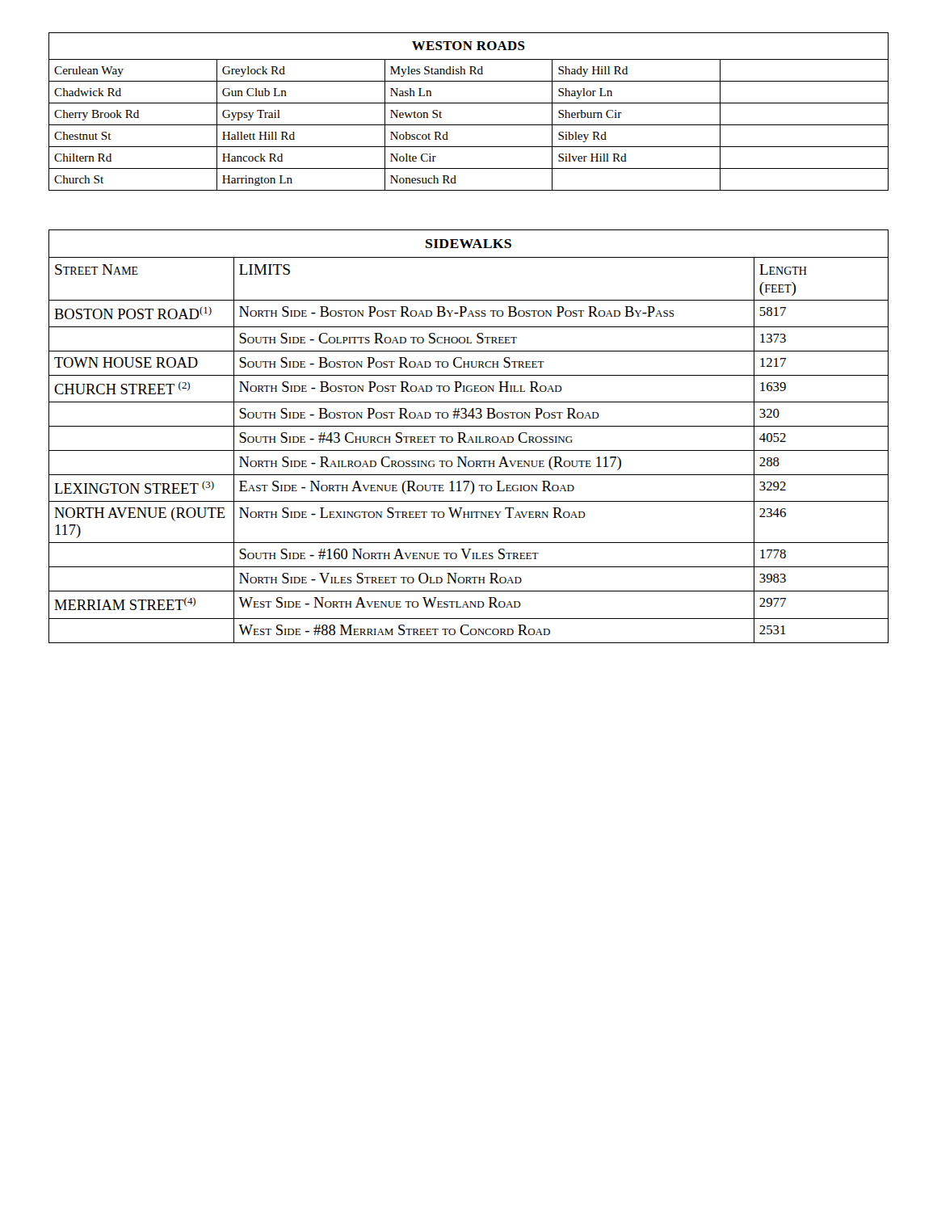WESTON ROADS
| Cerulean Way | Greylock Rd | Myles Standish Rd | Shady Hill Rd | |
| Chadwick Rd | Gun Club Ln | Nash Ln | Shaylor Ln | |
| Cherry Brook Rd | Gypsy Trail | Newton St | Sherburn Cir | |
| Chestnut St | Hallett Hill Rd | Nobscot Rd | Sibley Rd | |
| Chiltern Rd | Hancock Rd | Nolte Cir | Silver Hill Rd | |
| Church St | Harrington Ln | Nonesuch Rd | | |
SIDEWALKS
| Street Name | LIMITS | Length (feet) |
| --- | --- | --- |
| Boston Post Road (1) | North Side - Boston Post Road By-Pass to Boston Post Road By-Pass | 5817 |
| | South Side - Colpitts Road to School Street | 1373 |
| Town House Road | South Side - Boston Post Road to Church Street | 1217 |
| Church Street (2) | North Side - Boston Post Road to Pigeon Hill Road | 1639 |
| | South Side - Boston Post Road to #343 Boston Post Road | 320 |
| | South Side - #43 Church Street to Railroad Crossing | 4052 |
| | North Side - Railroad Crossing to North Avenue (Route 117) | 288 |
| Lexington Street (3) | East Side - North Avenue (Route 117) to Legion Road | 3292 |
| North Avenue (Route 117) | North Side - Lexington Street to Whitney Tavern Road | 2346 |
| | South Side - #160 North Avenue to Viles Street | 1778 |
| | North Side - Viles Street to Old North Road | 3983 |
| Merriam Street (4) | West Side - North Avenue to Westland Road | 2977 |
| | West Side - #88 Merriam Street to Concord Road | 2531 |